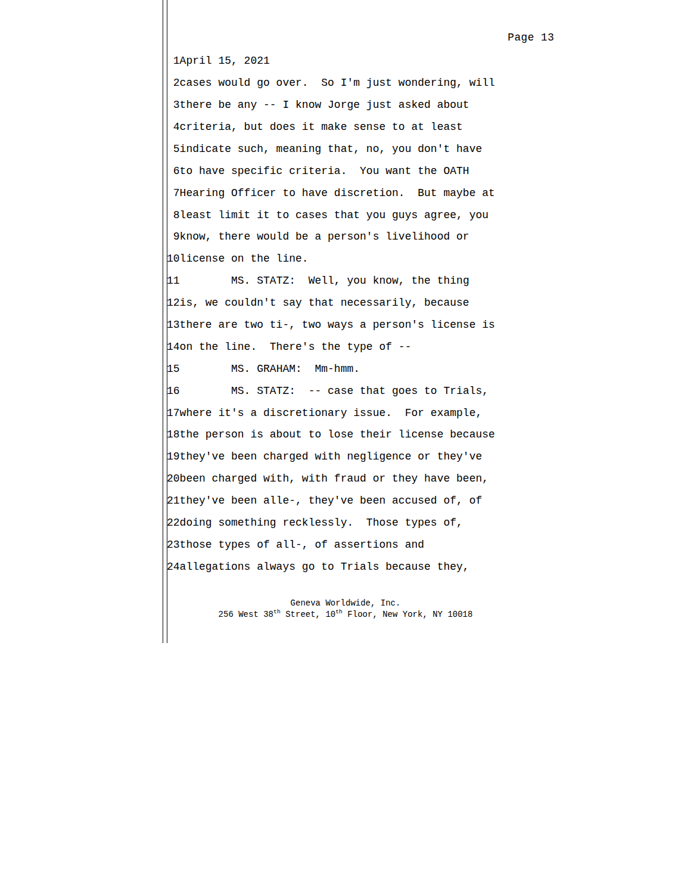Page 13
| 1 | April 15, 2021 |
| 2 | cases would go over. So I'm just wondering, will |
| 3 | there be any -- I know Jorge just asked about |
| 4 | criteria, but does it make sense to at least |
| 5 | indicate such, meaning that, no, you don't have |
| 6 | to have specific criteria. You want the OATH |
| 7 | Hearing Officer to have discretion. But maybe at |
| 8 | least limit it to cases that you guys agree, you |
| 9 | know, there would be a person's livelihood or |
| 10 | license on the line. |
| 11 | MS. STATZ: Well, you know, the thing |
| 12 | is, we couldn't say that necessarily, because |
| 13 | there are two ti-, two ways a person's license is |
| 14 | on the line. There's the type of -- |
| 15 | MS. GRAHAM: Mm-hmm. |
| 16 | MS. STATZ: -- case that goes to Trials, |
| 17 | where it's a discretionary issue. For example, |
| 18 | the person is about to lose their license because |
| 19 | they've been charged with negligence or they've |
| 20 | been charged with, with fraud or they have been, |
| 21 | they've been alle-, they've been accused of, of |
| 22 | doing something recklessly. Those types of, |
| 23 | those types of all-, of assertions and |
| 24 | allegations always go to Trials because they, |
Geneva Worldwide, Inc.
256 West 38th Street, 10th Floor, New York, NY 10018